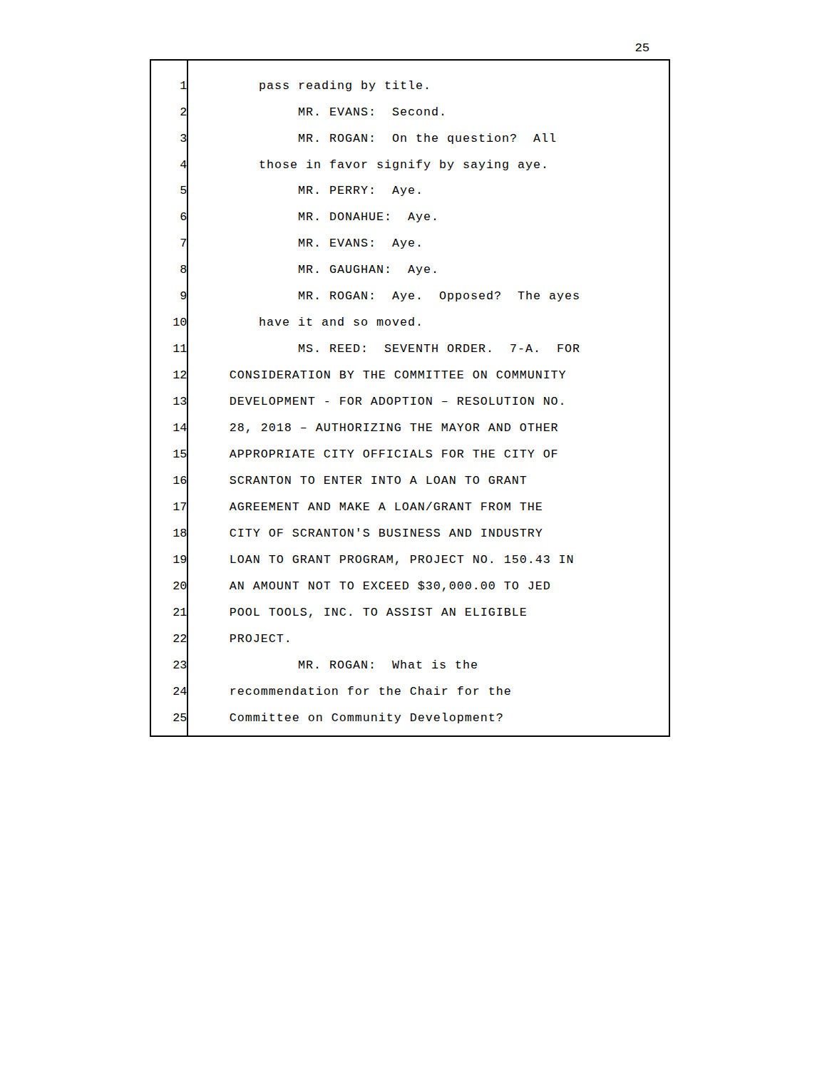25
| 1 | pass reading by title. |
| 2 | MR. EVANS: Second. |
| 3 | MR. ROGAN: On the question? All |
| 4 | those in favor signify by saying aye. |
| 5 | MR. PERRY: Aye. |
| 6 | MR. DONAHUE: Aye. |
| 7 | MR. EVANS: Aye. |
| 8 | MR. GAUGHAN: Aye. |
| 9 | MR. ROGAN: Aye. Opposed? The ayes |
| 10 | have it and so moved. |
| 11 | MS. REED: SEVENTH ORDER. 7-A. FOR |
| 12 | CONSIDERATION BY THE COMMITTEE ON COMMUNITY |
| 13 | DEVELOPMENT - FOR ADOPTION – RESOLUTION NO. |
| 14 | 28, 2018 – AUTHORIZING THE MAYOR AND OTHER |
| 15 | APPROPRIATE CITY OFFICIALS FOR THE CITY OF |
| 16 | SCRANTON TO ENTER INTO A LOAN TO GRANT |
| 17 | AGREEMENT AND MAKE A LOAN/GRANT FROM THE |
| 18 | CITY OF SCRANTON'S BUSINESS AND INDUSTRY |
| 19 | LOAN TO GRANT PROGRAM, PROJECT NO. 150.43 IN |
| 20 | AN AMOUNT NOT TO EXCEED $30,000.00 TO JED |
| 21 | POOL TOOLS, INC. TO ASSIST AN ELIGIBLE |
| 22 | PROJECT. |
| 23 | MR. ROGAN: What is the |
| 24 | recommendation for the Chair for the |
| 25 | Committee on Community Development? |